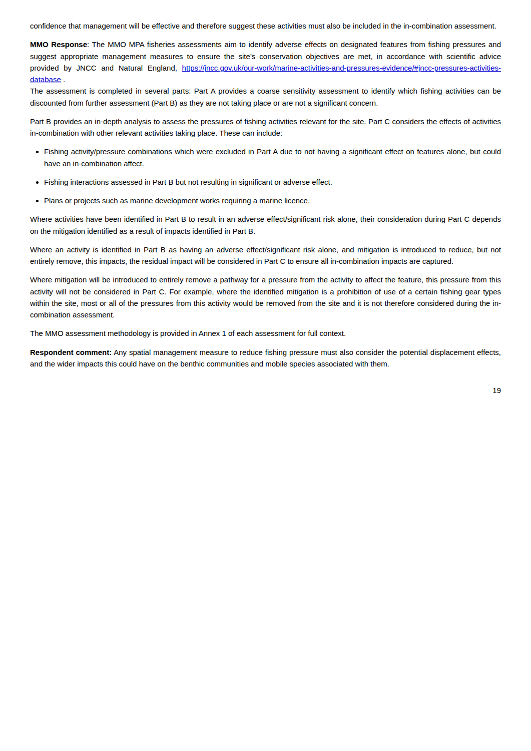confidence that management will be effective and therefore suggest these activities must also be included in the in-combination assessment.
MMO Response: The MMO MPA fisheries assessments aim to identify adverse effects on designated features from fishing pressures and suggest appropriate management measures to ensure the site’s conservation objectives are met, in accordance with scientific advice provided by JNCC and Natural England, https://jncc.gov.uk/our-work/marine-activities-and-pressures-evidence/#jncc-pressures-activities-database .
The assessment is completed in several parts: Part A provides a coarse sensitivity assessment to identify which fishing activities can be discounted from further assessment (Part B) as they are not taking place or are not a significant concern.
Part B provides an in-depth analysis to assess the pressures of fishing activities relevant for the site. Part C considers the effects of activities in-combination with other relevant activities taking place. These can include:
Fishing activity/pressure combinations which were excluded in Part A due to not having a significant effect on features alone, but could have an in-combination affect.
Fishing interactions assessed in Part B but not resulting in significant or adverse effect.
Plans or projects such as marine development works requiring a marine licence.
Where activities have been identified in Part B to result in an adverse effect/significant risk alone, their consideration during Part C depends on the mitigation identified as a result of impacts identified in Part B.
Where an activity is identified in Part B as having an adverse effect/significant risk alone, and mitigation is introduced to reduce, but not entirely remove, this impacts, the residual impact will be considered in Part C to ensure all in-combination impacts are captured.
Where mitigation will be introduced to entirely remove a pathway for a pressure from the activity to affect the feature, this pressure from this activity will not be considered in Part C. For example, where the identified mitigation is a prohibition of use of a certain fishing gear types within the site, most or all of the pressures from this activity would be removed from the site and it is not therefore considered during the in-combination assessment.
The MMO assessment methodology is provided in Annex 1 of each assessment for full context.
Respondent comment: Any spatial management measure to reduce fishing pressure must also consider the potential displacement effects, and the wider impacts this could have on the benthic communities and mobile species associated with them.
19